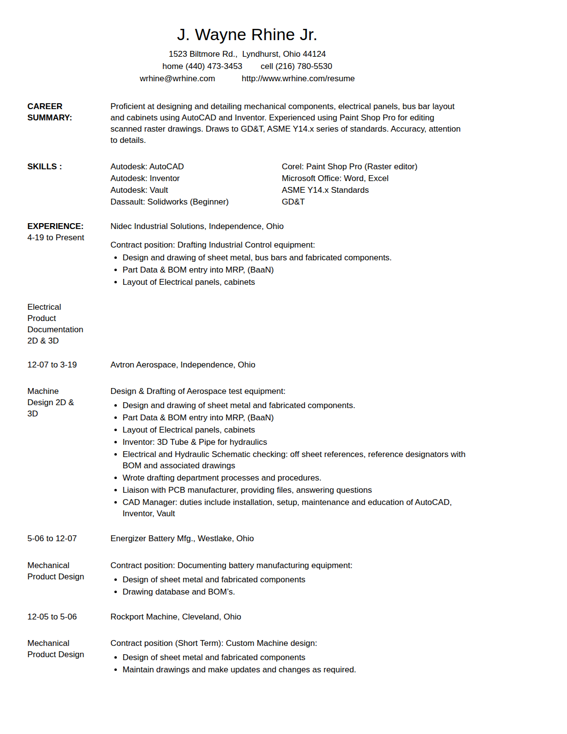J. Wayne Rhine Jr.
1523 Biltmore Rd., Lyndhurst, Ohio 44124
home (440) 473-3453 cell (216) 780-5530
wrhine@wrhine.com http://www.wrhine.com/resume
CAREER
SUMMARY:
Proficient at designing and detailing mechanical components, electrical panels, bus bar layout and cabinets using AutoCAD and Inventor. Experienced using Paint Shop Pro for editing scanned raster drawings. Draws to GD&T, ASME Y14.x series of standards. Accuracy, attention to details.
SKILLS :
| Autodesk: AutoCAD | Corel: Paint Shop Pro (Raster editor) |
| Autodesk: Inventor | Microsoft Office: Word, Excel |
| Autodesk: Vault | ASME Y14.x Standards |
| Dassault: Solidworks (Beginner) | GD&T |
EXPERIENCE:
4-19 to Present
Nidec Industrial Solutions, Independence, Ohio
Contract position: Drafting Industrial Control equipment:
Design and drawing of sheet metal, bus bars and fabricated components.
Part Data & BOM entry into MRP, (BaaN)
Layout of Electrical panels, cabinets
Electrical
Product
Documentation
2D & 3D
12-07 to 3-19
Avtron Aerospace, Independence, Ohio
Machine
Design 2D &
3D
Design & Drafting of Aerospace test equipment:
Design and drawing of sheet metal and fabricated components.
Part Data & BOM entry into MRP, (BaaN)
Layout of Electrical panels, cabinets
Inventor: 3D Tube & Pipe for hydraulics
Electrical and Hydraulic Schematic checking: off sheet references, reference designators with BOM and associated drawings
Wrote drafting department processes and procedures.
Liaison with PCB manufacturer, providing files, answering questions
CAD Manager: duties include installation, setup, maintenance and education of AutoCAD, Inventor, Vault
5-06 to 12-07
Energizer Battery Mfg., Westlake, Ohio
Mechanical
Product Design
Contract position: Documenting battery manufacturing equipment:
Design of sheet metal and fabricated components
Drawing database and BOM’s.
12-05 to 5-06
Rockport Machine, Cleveland, Ohio
Mechanical
Product Design
Contract position (Short Term): Custom Machine design:
Design of sheet metal and fabricated components
Maintain drawings and make updates and changes as required.